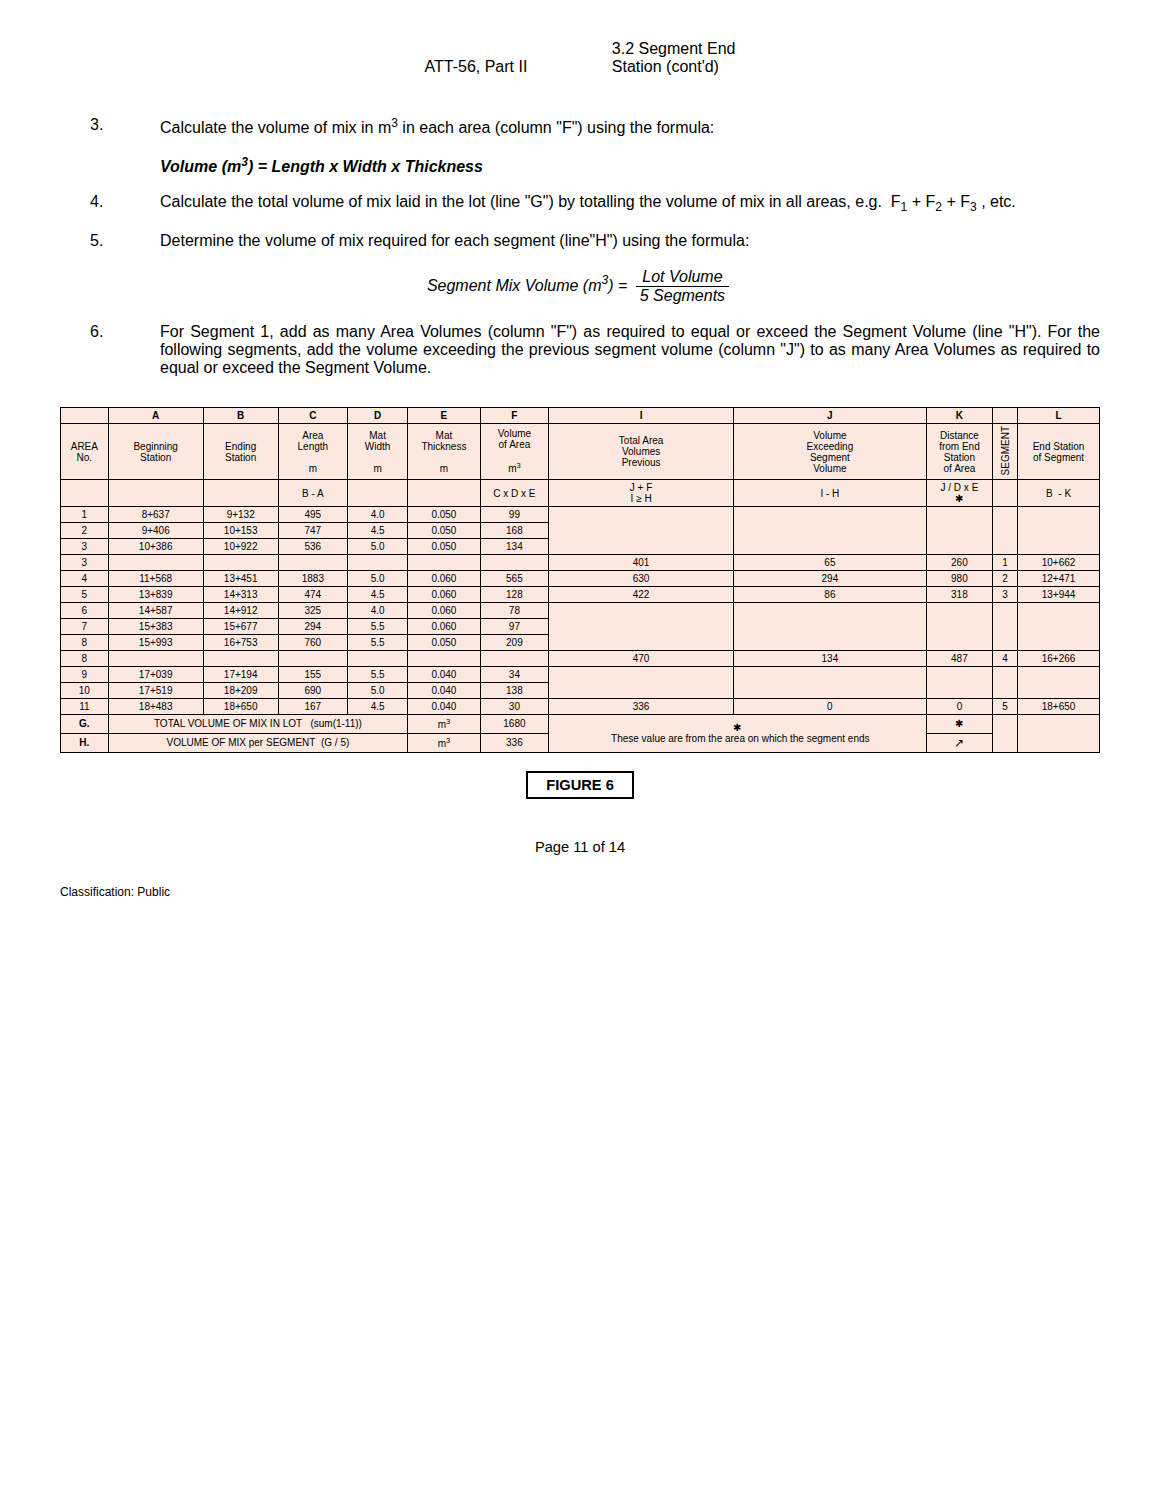ATT-56, Part II 3.2 Segment End
Station (cont'd)
3. Calculate the volume of mix in m3 in each area (column "F") using the formula:
Volume (m3) = Length x Width x Thickness
4. Calculate the total volume of mix laid in the lot (line "G") by totalling the volume of mix in all areas, e.g. F1 + F2 + F3 , etc.
5. Determine the volume of mix required for each segment (line"H") using the formula:
Segment Mix Volume (m 3) = Lot Volume 5 Segments
6. For Segment 1, add as many Area Volumes (column "F") as required to equal or exceed the Segment Volume (line "H"). For the following segments, add the volume exceeding the previous segment volume (column "J") to as many Area Volumes as required to equal or exceed the Segment Volume.
| | A | B | C | D | E | F | I | J | K | | L |
| --- | --- | --- | --- | --- | --- | --- | --- | --- | --- | --- | --- |
| AREA No. | Beginning Station | Ending Station | Area Length m | Mat Width m | Mat Thickness m | Volume of Area m 3 | Total Area Volumes Previous | Volume Exceeding Segment Volume | Distance from End Station of Area | SEGMENT | End Station of Segment |
| | | | B - A | | | C x D x E | J + F I ≥ H | I - H | J / D x E ✱ | | B - K |
| 1 | 8+637 | 9+132 | 495 | 4.0 | 0.050 | 99 | | | | | |
| 2 | 9+406 | 10+153 | 747 | 4.5 | 0.050 | 168 |
| 3 | 10+386 | 10+922 | 536 | 5.0 | 0.050 | 134 |
| 3 | | | | | | | 401 | 65 | 260 | 1 | 10+662 |
| 4 | 11+568 | 13+451 | 1883 | 5.0 | 0.060 | 565 | 630 | 294 | 980 | 2 | 12+471 |
| 5 | 13+839 | 14+313 | 474 | 4.5 | 0.060 | 128 | 422 | 86 | 318 | 3 | 13+944 |
| 6 | 14+587 | 14+912 | 325 | 4.0 | 0.060 | 78 | | | | | |
| 7 | 15+383 | 15+677 | 294 | 5.5 | 0.060 | 97 |
| 8 | 15+993 | 16+753 | 760 | 5.5 | 0.050 | 209 |
| 8 | | | | | | | 470 | 134 | 487 | 4 | 16+266 |
| 9 | 17+039 | 17+194 | 155 | 5.5 | 0.040 | 34 | | | | | |
| 10 | 17+519 | 18+209 | 690 | 5.0 | 0.040 | 138 |
| 11 | 18+483 | 18+650 | 167 | 4.5 | 0.040 | 30 | 336 | 0 | 0 | 5 | 18+650 |
| G. | TOTAL VOLUME OF MIX IN LOT (sum(1-11)) | m 3 | 1680 | ✱ These value are from the area on which the segment ends | ✱ | | |
| H. | VOLUME OF MIX per SEGMENT (G / 5) | m 3 | 336 | ↗ |
FIGURE 6
Page 11 of 14
Classification: Public